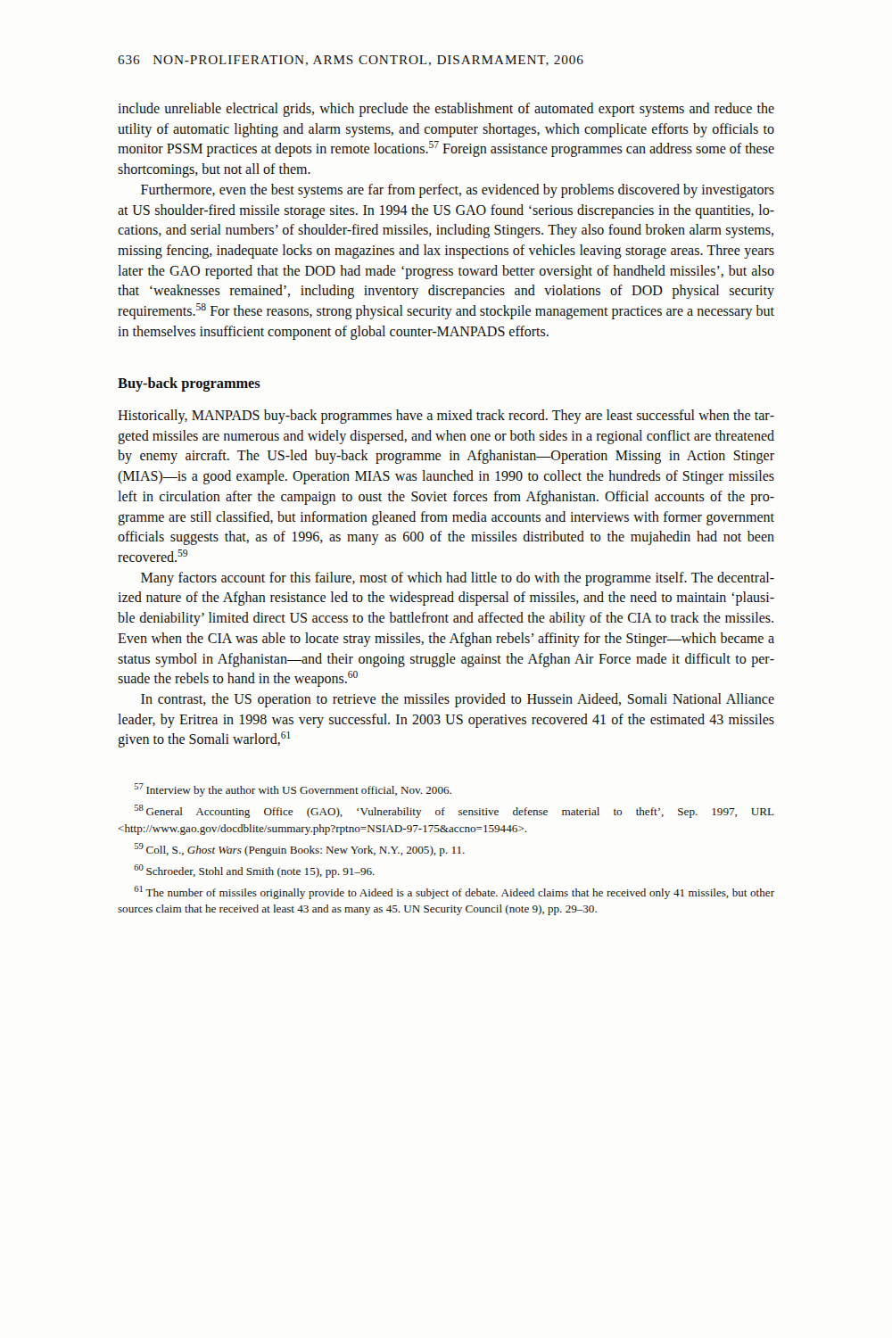636 NON-PROLIFERATION, ARMS CONTROL, DISARMAMENT, 2006
include unreliable electrical grids, which preclude the establishment of automated export systems and reduce the utility of automatic lighting and alarm systems, and computer shortages, which complicate efforts by officials to monitor PSSM practices at depots in remote locations.57 Foreign assistance programmes can address some of these shortcomings, but not all of them.
Furthermore, even the best systems are far from perfect, as evidenced by problems discovered by investigators at US shoulder-fired missile storage sites. In 1994 the US GAO found ‘serious discrepancies in the quantities, locations, and serial numbers’ of shoulder-fired missiles, including Stingers. They also found broken alarm systems, missing fencing, inadequate locks on magazines and lax inspections of vehicles leaving storage areas. Three years later the GAO reported that the DOD had made ‘progress toward better oversight of handheld missiles’, but also that ‘weaknesses remained’, including inventory discrepancies and violations of DOD physical security requirements.58 For these reasons, strong physical security and stockpile management practices are a necessary but in themselves insufficient component of global counter-MANPADS efforts.
Buy-back programmes
Historically, MANPADS buy-back programmes have a mixed track record. They are least successful when the targeted missiles are numerous and widely dispersed, and when one or both sides in a regional conflict are threatened by enemy aircraft. The US-led buy-back programme in Afghanistan—Operation Missing in Action Stinger (MIAS)—is a good example. Operation MIAS was launched in 1990 to collect the hundreds of Stinger missiles left in circulation after the campaign to oust the Soviet forces from Afghanistan. Official accounts of the programme are still classified, but information gleaned from media accounts and interviews with former government officials suggests that, as of 1996, as many as 600 of the missiles distributed to the mujahedin had not been recovered.59
Many factors account for this failure, most of which had little to do with the programme itself. The decentralized nature of the Afghan resistance led to the widespread dispersal of missiles, and the need to maintain ‘plausible deniability’ limited direct US access to the battlefront and affected the ability of the CIA to track the missiles. Even when the CIA was able to locate stray missiles, the Afghan rebels’ affinity for the Stinger—which became a status symbol in Afghanistan—and their ongoing struggle against the Afghan Air Force made it difficult to persuade the rebels to hand in the weapons.60
In contrast, the US operation to retrieve the missiles provided to Hussein Aideed, Somali National Alliance leader, by Eritrea in 1998 was very successful. In 2003 US operatives recovered 41 of the estimated 43 missiles given to the Somali warlord,61
57 Interview by the author with US Government official, Nov. 2006.
58 General Accounting Office (GAO), ‘Vulnerability of sensitive defense material to theft’, Sep. 1997, URL <http://www.gao.gov/docdblite/summary.php?rptno=NSIAD-97-175&accno=159446>.
59 Coll, S., Ghost Wars (Penguin Books: New York, N.Y., 2005), p. 11.
60 Schroeder, Stohl and Smith (note 15), pp. 91–96.
61 The number of missiles originally provide to Aideed is a subject of debate. Aideed claims that he received only 41 missiles, but other sources claim that he received at least 43 and as many as 45. UN Security Council (note 9), pp. 29–30.